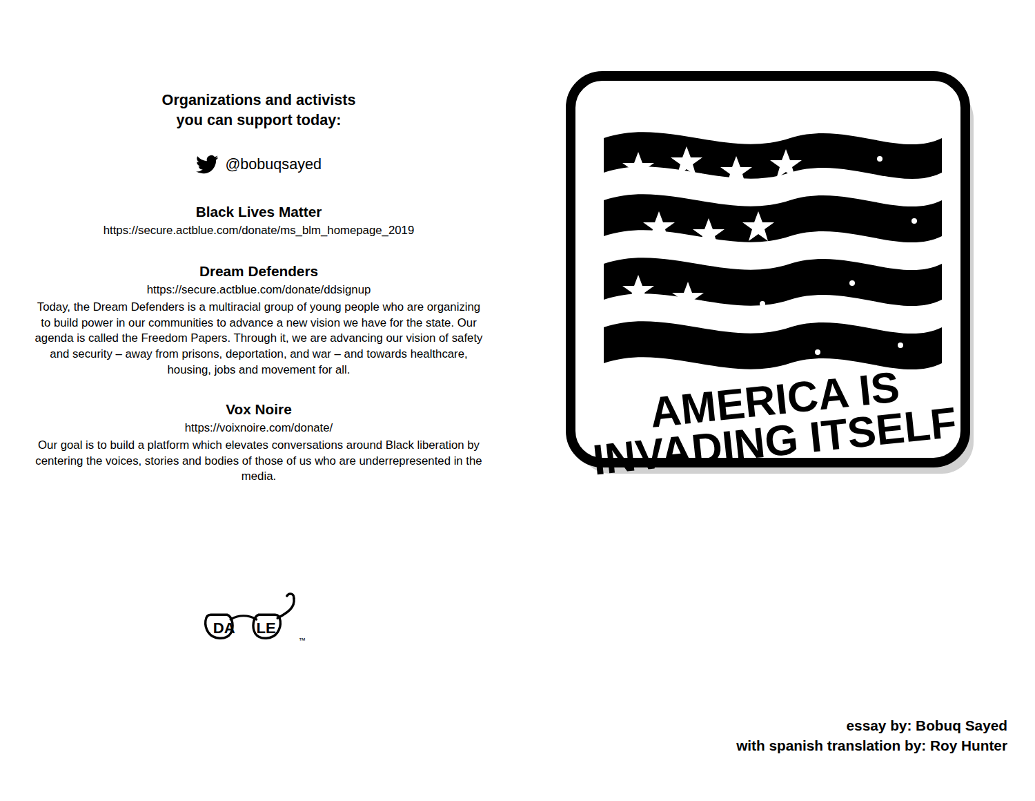Organizations and activists
you can support today:
@bobuqsayed
Black Lives Matter
https://secure.actblue.com/donate/ms_blm_homepage_2019
Dream Defenders
https://secure.actblue.com/donate/ddsignup
Today, the Dream Defenders is a multiracial group of young people who are organizing to build power in our communities to advance a new vision we have for the state. Our agenda is called the Freedom Papers. Through it, we are advancing our vision of safety and security – away from prisons, deportation, and war – and towards healthcare, housing, jobs and movement for all.
Vox Noire
https://voixnoire.com/donate/
Our goal is to build a platform which elevates conversations around Black liberation by centering the voices, stories and bodies of those of us who are underrepresented in the media.
DA LE ™
America Is Invading Itself sticker A black-and-white sticker of a stylized American flag with wavy stripes and stars, captioned "AMERICA IS INVADING ITSELF". AMERICA IS INVADING ITSELF
America Is Invading Itself
essay by: Bobuq Sayed
with spanish translation by: Roy Hunter